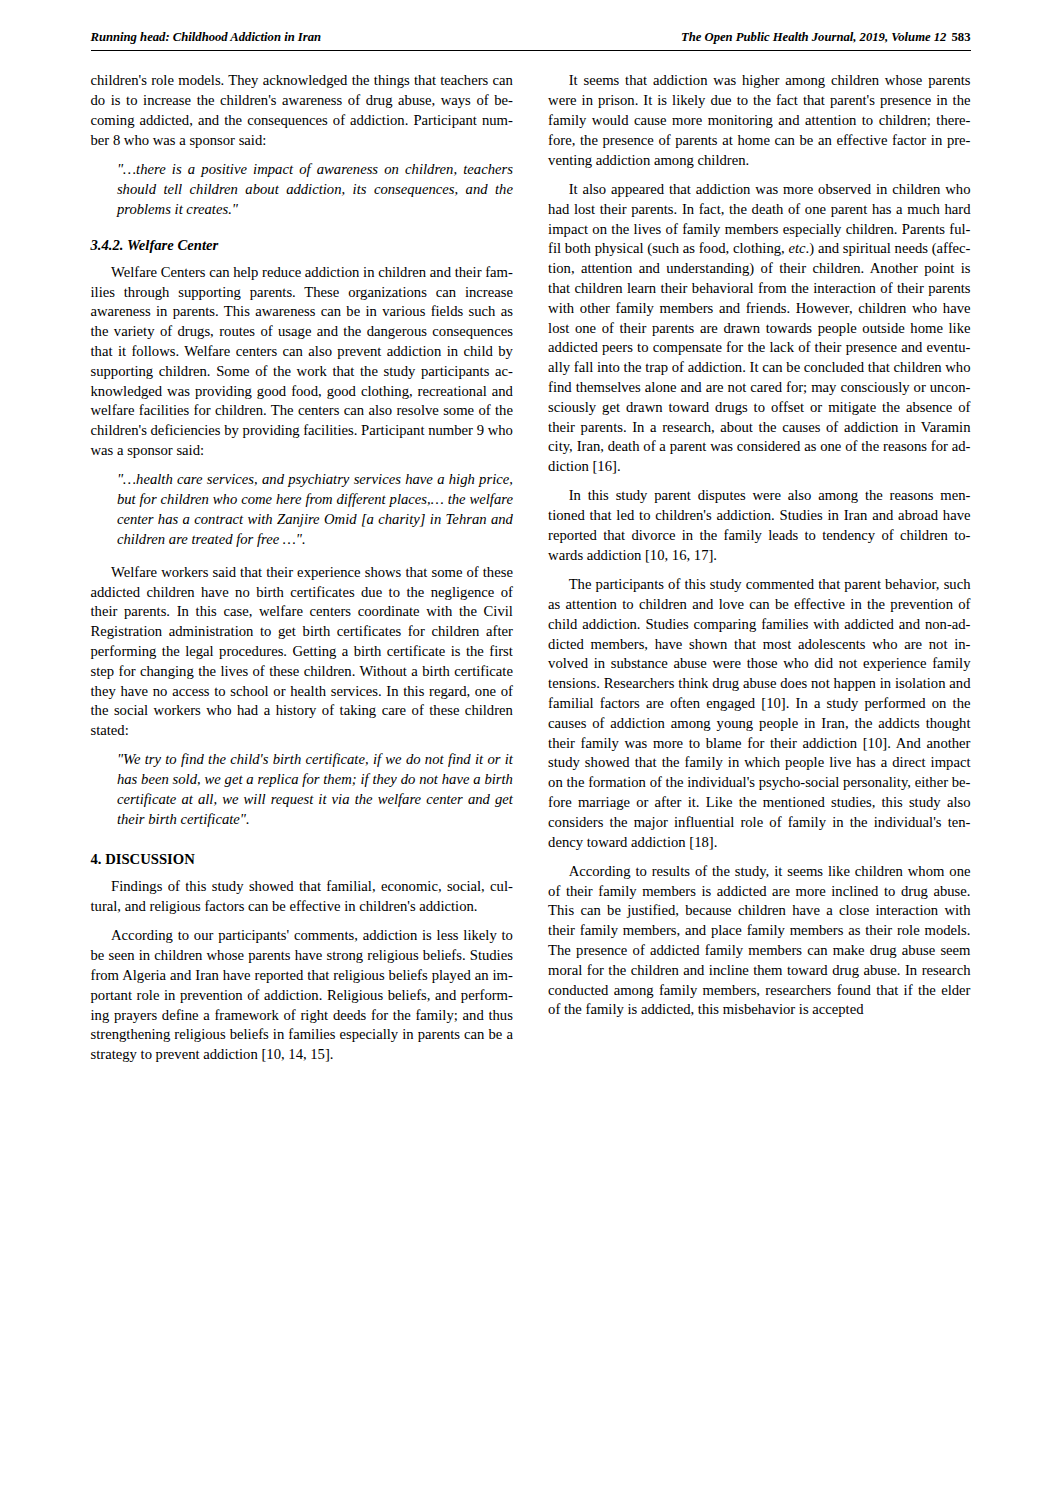Running head: Childhood Addiction in Iran The Open Public Health Journal, 2019, Volume 12583
children's role models. They acknowledged the things that teachers can do is to increase the children's awareness of drug abuse, ways of becoming addicted, and the consequences of addiction. Participant number 8 who was a sponsor said:
"…there is a positive impact of awareness on children, teachers should tell children about addiction, its consequences, and the problems it creates."
3.4.2. Welfare Center
Welfare Centers can help reduce addiction in children and their families through supporting parents. These organizations can increase awareness in parents. This awareness can be in various fields such as the variety of drugs, routes of usage and the dangerous consequences that it follows. Welfare centers can also prevent addiction in child by supporting children. Some of the work that the study participants acknowledged was providing good food, good clothing, recreational and welfare facilities for children. The centers can also resolve some of the children's deficiencies by providing facilities. Participant number 9 who was a sponsor said:
"…health care services, and psychiatry services have a high price, but for children who come here from different places,… the welfare center has a contract with Zanjire Omid [a charity] in Tehran and children are treated for free …".
Welfare workers said that their experience shows that some of these addicted children have no birth certificates due to the negligence of their parents. In this case, welfare centers coordinate with the Civil Registration administration to get birth certificates for children after performing the legal procedures. Getting a birth certificate is the first step for changing the lives of these children. Without a birth certificate they have no access to school or health services. In this regard, one of the social workers who had a history of taking care of these children stated:
"We try to find the child's birth certificate, if we do not find it or it has been sold, we get a replica for them; if they do not have a birth certificate at all, we will request it via the welfare center and get their birth certificate".
4. DISCUSSION
Findings of this study showed that familial, economic, social, cultural, and religious factors can be effective in children's addiction.
According to our participants' comments, addiction is less likely to be seen in children whose parents have strong religious beliefs. Studies from Algeria and Iran have reported that religious beliefs played an important role in prevention of addiction. Religious beliefs, and performing prayers define a framework of right deeds for the family; and thus strengthening religious beliefs in families especially in parents can be a strategy to prevent addiction [10, 14, 15].
It seems that addiction was higher among children whose parents were in prison. It is likely due to the fact that parent's presence in the family would cause more monitoring and attention to children; therefore, the presence of parents at home can be an effective factor in preventing addiction among children.
It also appeared that addiction was more observed in children who had lost their parents. In fact, the death of one parent has a much hard impact on the lives of family members especially children. Parents fulfil both physical (such as food, clothing, etc.) and spiritual needs (affection, attention and understanding) of their children. Another point is that children learn their behavioral from the interaction of their parents with other family members and friends. However, children who have lost one of their parents are drawn towards people outside home like addicted peers to compensate for the lack of their presence and eventually fall into the trap of addiction. It can be concluded that children who find themselves alone and are not cared for; may consciously or unconsciously get drawn toward drugs to offset or mitigate the absence of their parents. In a research, about the causes of addiction in Varamin city, Iran, death of a parent was considered as one of the reasons for addiction [16].
In this study parent disputes were also among the reasons mentioned that led to children's addiction. Studies in Iran and abroad have reported that divorce in the family leads to tendency of children towards addiction [10, 16, 17].
The participants of this study commented that parent behavior, such as attention to children and love can be effective in the prevention of child addiction. Studies comparing families with addicted and non-addicted members, have shown that most adolescents who are not involved in substance abuse were those who did not experience family tensions. Researchers think drug abuse does not happen in isolation and familial factors are often engaged [10]. In a study performed on the causes of addiction among young people in Iran, the addicts thought their family was more to blame for their addiction [10]. And another study showed that the family in which people live has a direct impact on the formation of the individual's psycho-social personality, either before marriage or after it. Like the mentioned studies, this study also considers the major influential role of family in the individual's tendency toward addiction [18].
According to results of the study, it seems like children whom one of their family members is addicted are more inclined to drug abuse. This can be justified, because children have a close interaction with their family members, and place family members as their role models. The presence of addicted family members can make drug abuse seem moral for the children and incline them toward drug abuse. In research conducted among family members, researchers found that if the elder of the family is addicted, this misbehavior is accepted